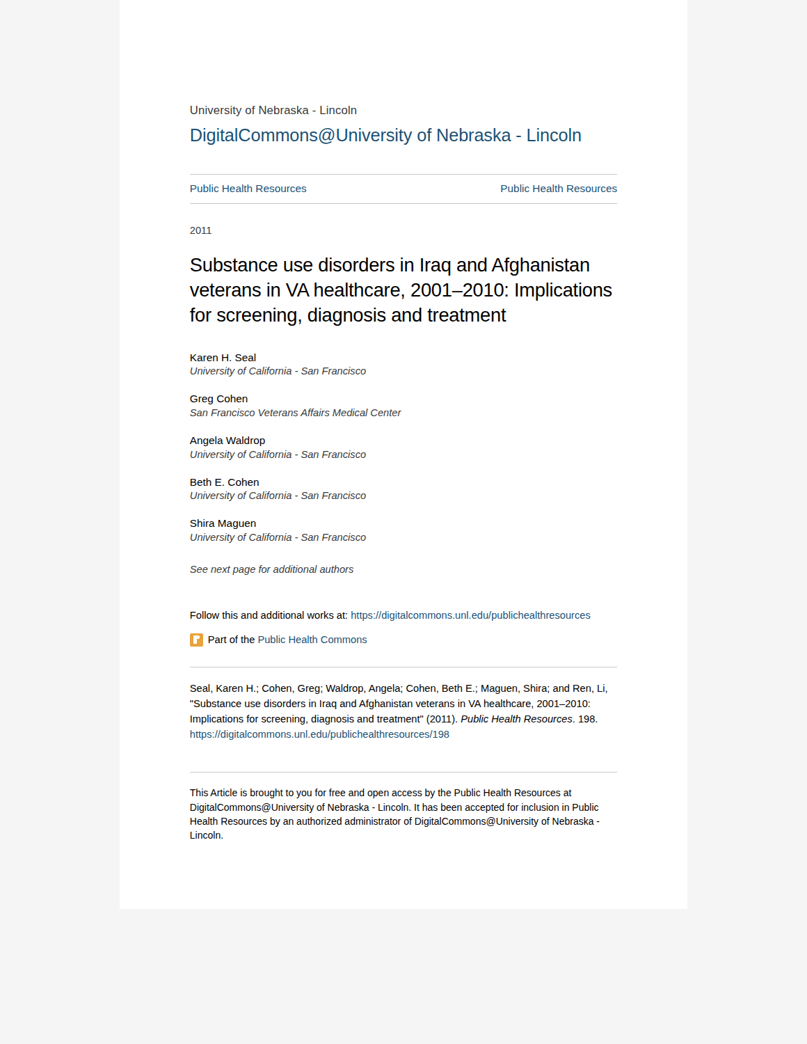University of Nebraska - Lincoln
DigitalCommons@University of Nebraska - Lincoln
Public Health Resources Public Health Resources
2011
Substance use disorders in Iraq and Afghanistan veterans in VA healthcare, 2001–2010: Implications for screening, diagnosis and treatment
Karen H. Seal
University of California - San Francisco
Greg Cohen
San Francisco Veterans Affairs Medical Center
Angela Waldrop
University of California - San Francisco
Beth E. Cohen
University of California - San Francisco
Shira Maguen
University of California - San Francisco
See next page for additional authors
Follow this and additional works at: https://digitalcommons.unl.edu/publichealthresources
Part of the Public Health Commons
Seal, Karen H.; Cohen, Greg; Waldrop, Angela; Cohen, Beth E.; Maguen, Shira; and Ren, Li, "Substance use disorders in Iraq and Afghanistan veterans in VA healthcare, 2001–2010: Implications for screening, diagnosis and treatment" (2011). Public Health Resources. 198.
https://digitalcommons.unl.edu/publichealthresources/198
This Article is brought to you for free and open access by the Public Health Resources at DigitalCommons@University of Nebraska - Lincoln. It has been accepted for inclusion in Public Health Resources by an authorized administrator of DigitalCommons@University of Nebraska - Lincoln.